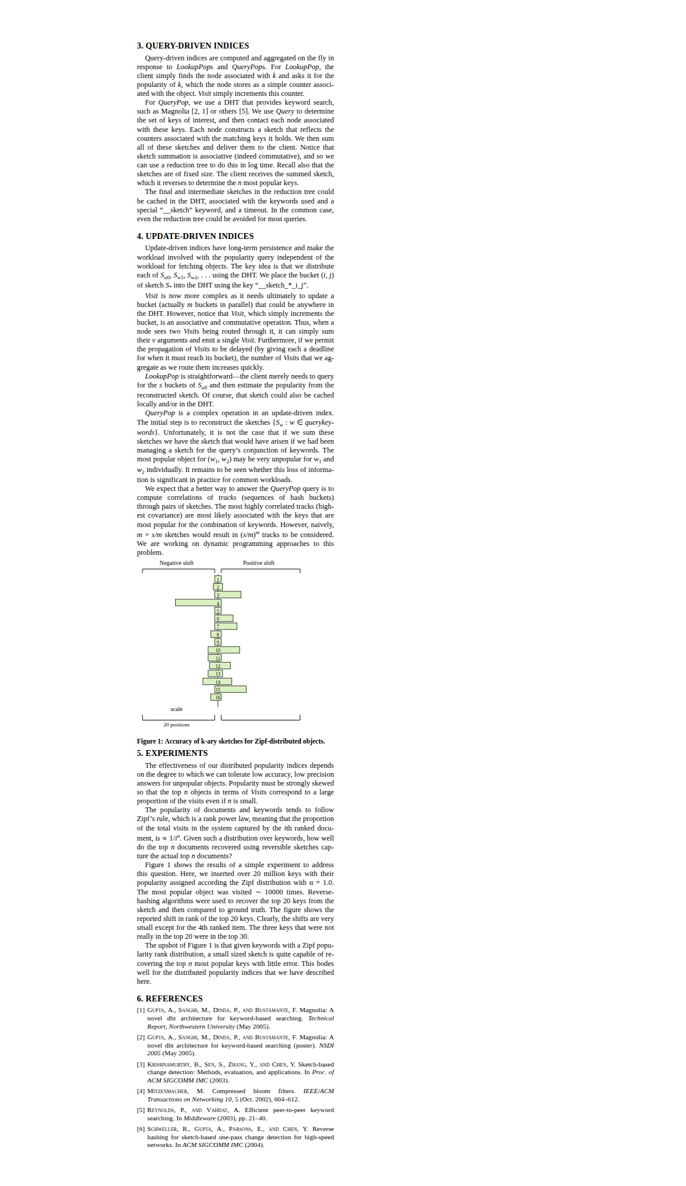3. QUERY-DRIVEN INDICES
Query-driven indices are computed and aggregated on the fly in response to LookupPops and QueryPops. For LookupPop, the client simply finds the node associated with k and asks it for the popularity of k, which the node stores as a simple counter associated with the object. Visit simply increments this counter.
For QueryPop, we use a DHT that provides keyword search, such as Magnolia [2, 1] or others [5]. We use Query to determine the set of keys of interest, and then contact each node associated with these keys. Each node constructs a sketch that reflects the counters associated with the matching keys it holds. We then sum all of these sketches and deliver them to the client. Notice that sketch summation is associative (indeed commutative), and so we can use a reduction tree to do this in log time. Recall also that the sketches are of fixed size. The client receives the summed sketch, which it reverses to determine the n most popular keys.
The final and intermediate sketches in the reduction tree could be cached in the DHT, associated with the keywords used and a special “__sketch” keyword, and a timeout. In the common case, even the reduction tree could be avoided for most queries.
4. UPDATE-DRIVEN INDICES
Update-driven indices have long-term persistence and make the workload involved with the popularity query independent of the workload for fetching objects. The key idea is that we distribute each of Sall, Sw1, Sw2, . . . using the DHT. We place the bucket (i, j) of sketch S* into the DHT using the key “__sketch_*_i_j”.
Visit is now more complex as it needs ultimately to update a bucket (actually m buckets in parallel) that could be anywhere in the DHT. However, notice that Visit, which simply increments the bucket, is an associative and commutative operation. Thus, when a node sees two Visits being routed through it, it can simply sum their v arguments and emit a single Visit. Furthermore, if we permit the propagation of Visits to be delayed (by giving each a deadline for when it must reach its bucket), the number of Visits that we aggregate as we route them increases quickly.
LookupPop is straightforward—the client merely needs to query for the s buckets of Sall and then estimate the popularity from the reconstructed sketch. Of course, that sketch could also be cached locally and/or in the DHT.
QueryPop is a complex operation in an update-driven index. The initial step is to reconstruct the sketches {Sw : w ∈ querykeywords}. Unfortunately, it is not the case that if we sum these sketches we have the sketch that would have arisen if we had been managing a sketch for the query’s conjunction of keywords. The most popular object for (w1, w2) may be very unpopular for w1 and w2 individually. It remains to be seen whether this loss of information is significant in practice for common workloads.
We expect that a better way to answer the QueryPop query is to compute correlations of tracks (sequences of hash buckets) through pairs of sketches. The most highly correlated tracks (highest covariance) are most likely associated with the keys that are most popular for the combination of keywords. However, naively, m × s/m sketches would result in (s/m)m tracks to be considered. We are working on dynamic programming approaches to this problem.
Negative shift Positive shift 1 2 3 4 5 6 7 8 9 10 11 12 13 14 15 16 scale 20 positions
Figure 1: Accuracy of k-ary sketches for Zipf-distributed objects.
5. EXPERIMENTS
The effectiveness of our distributed popularity indices depends on the degree to which we can tolerate low accuracy, low precision answers for unpopular objects. Popularity must be strongly skewed so that the top n objects in terms of Visits correspond to a large proportion of the visits even if n is small.
The popularity of documents and keywords tends to follow Zipf’s rule, which is a rank power law, meaning that the proportion of the total visits in the system captured by the ith ranked document, is ∝ 1/iα. Given such a distribution over keywords, how well do the top n documents recovered using reversible sketches capture the actual top n documents?
Figure 1 shows the results of a simple experiment to address this question. Here, we inserted over 20 million keys with their popularity assigned according the Zipf distribution with α = 1.0. The most popular object was visited ∼ 10000 times. Reverse-hashing algorithms were used to recover the top 20 keys from the sketch and then compared to ground truth. The figure shows the reported shift in rank of the top 20 keys. Clearly, the shifts are very small except for the 4th ranked item. The three keys that were not really in the top 20 were in the top 30.
The upshot of Figure 1 is that given keywords with a Zipf popularity rank distribution, a small sized sketch is quite capable of recovering the top n most popular keys with little error. This bodes well for the distributed popularity indices that we have described here.
6. REFERENCES
[1] Gupta, A., Sanghi, M., Dinda, P., and Bustamante, F. Magnolia: A novel dht architecture for keyword-based searching. Technical Report, Northwestern University (May 2005).
[2] Gupta, A., Sanghi, M., Dinda, P., and Bustamante, F. Magnolia: A novel dht architecture for keyword-based searching (poster). NSDI 2005 (May 2005).
[3] Krishnamurthy, B., Sen, S., Zhang, Y., and Chen, Y. Sketch-based change detection: Methods, evaluation, and applications. In Proc. of ACM SIGCOMM IMC (2003).
[4] Mitzenmacher, M. Compressed bloom filters. IEEE/ACM Transactions on Networking 10, 5 (Oct. 2002), 604–612.
[5] Reynolds, P., and Vahdat, A. Efficient peer-to-peer keyword searching. In Middleware (2003), pp. 21–40.
[6] Schweller, R., Gupta, A., Parsons, E., and Chen, Y. Reverse hashing for sketch-based one-pass change detection for high-speed networks. In ACM SIGCOMM IMC (2004).